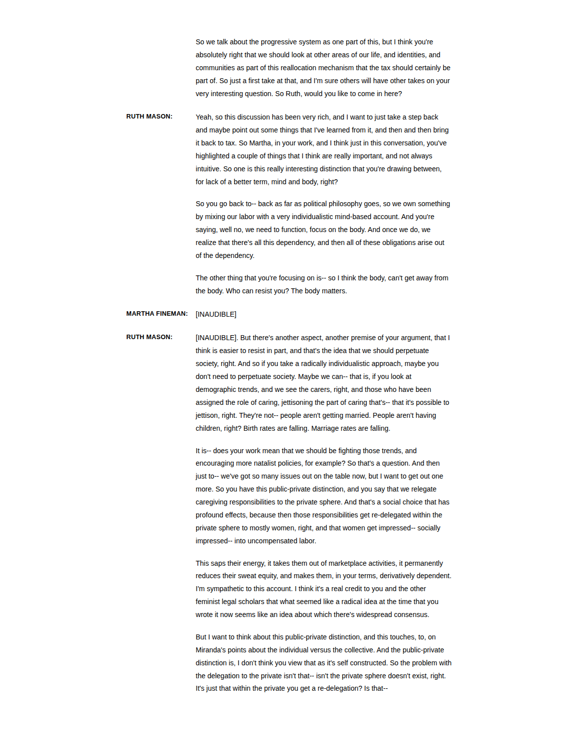So we talk about the progressive system as one part of this, but I think you're absolutely right that we should look at other areas of our life, and identities, and communities as part of this reallocation mechanism that the tax should certainly be part of. So just a first take at that, and I'm sure others will have other takes on your very interesting question. So Ruth, would you like to come in here?
RUTH MASON:
Yeah, so this discussion has been very rich, and I want to just take a step back and maybe point out some things that I've learned from it, and then and then bring it back to tax. So Martha, in your work, and I think just in this conversation, you've highlighted a couple of things that I think are really important, and not always intuitive. So one is this really interesting distinction that you're drawing between, for lack of a better term, mind and body, right?
So you go back to-- back as far as political philosophy goes, so we own something by mixing our labor with a very individualistic mind-based account. And you're saying, well no, we need to function, focus on the body. And once we do, we realize that there's all this dependency, and then all of these obligations arise out of the dependency.
The other thing that you're focusing on is-- so I think the body, can't get away from the body. Who can resist you? The body matters.
MARTHA FINEMAN:
[INAUDIBLE]
RUTH MASON:
[INAUDIBLE]. But there's another aspect, another premise of your argument, that I think is easier to resist in part, and that's the idea that we should perpetuate society, right. And so if you take a radically individualistic approach, maybe you don't need to perpetuate society. Maybe we can-- that is, if you look at demographic trends, and we see the carers, right, and those who have been assigned the role of caring, jettisoning the part of caring that's-- that it's possible to jettison, right. They're not-- people aren't getting married. People aren't having children, right? Birth rates are falling. Marriage rates are falling.
It is-- does your work mean that we should be fighting those trends, and encouraging more natalist policies, for example? So that's a question. And then just to-- we've got so many issues out on the table now, but I want to get out one more. So you have this public-private distinction, and you say that we relegate caregiving responsibilities to the private sphere. And that's a social choice that has profound effects, because then those responsibilities get re-delegated within the private sphere to mostly women, right, and that women get impressed-- socially impressed-- into uncompensated labor.
This saps their energy, it takes them out of marketplace activities, it permanently reduces their sweat equity, and makes them, in your terms, derivatively dependent. I'm sympathetic to this account. I think it's a real credit to you and the other feminist legal scholars that what seemed like a radical idea at the time that you wrote it now seems like an idea about which there's widespread consensus.
But I want to think about this public-private distinction, and this touches, to, on Miranda's points about the individual versus the collective. And the public-private distinction is, I don't think you view that as it's self constructed. So the problem with the delegation to the private isn't that-- isn't the private sphere doesn't exist, right. It's just that within the private you get a re-delegation? Is that--